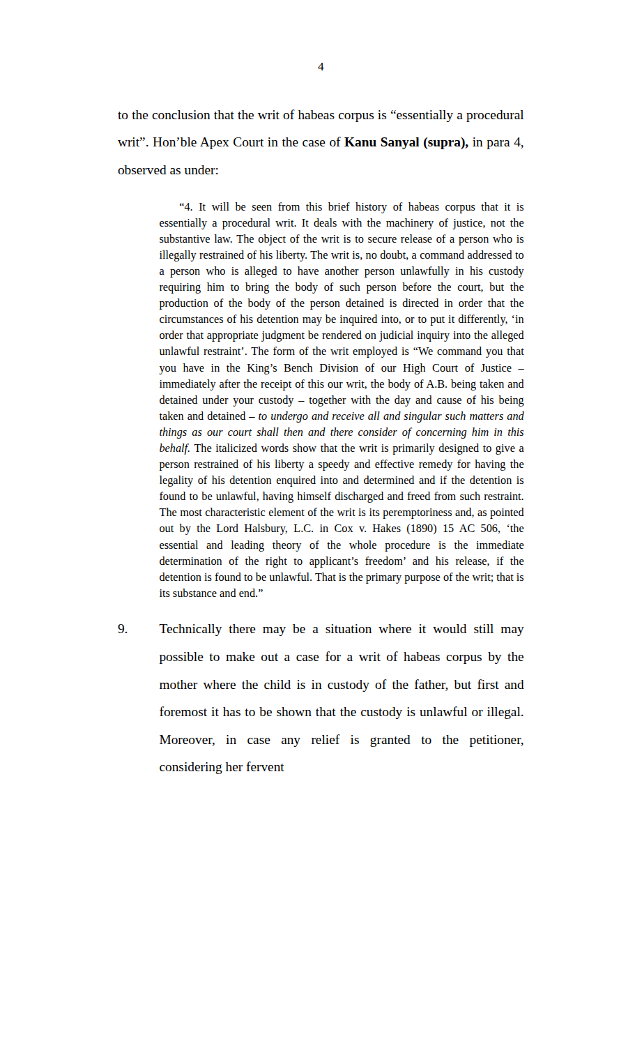4
to the conclusion that the writ of habeas corpus is “essentially a procedural writ”. Hon’ble Apex Court in the case of Kanu Sanyal (supra), in para 4, observed as under:
“4. It will be seen from this brief history of habeas corpus that it is essentially a procedural writ. It deals with the machinery of justice, not the substantive law. The object of the writ is to secure release of a person who is illegally restrained of his liberty. The writ is, no doubt, a command addressed to a person who is alleged to have another person unlawfully in his custody requiring him to bring the body of such person before the court, but the production of the body of the person detained is directed in order that the circumstances of his detention may be inquired into, or to put it differently, ‘in order that appropriate judgment be rendered on judicial inquiry into the alleged unlawful restraint’. The form of the writ employed is “We command you that you have in the King’s Bench Division of our High Court of Justice – immediately after the receipt of this our writ, the body of A.B. being taken and detained under your custody – together with the day and cause of his being taken and detained – to undergo and receive all and singular such matters and things as our court shall then and there consider of concerning him in this behalf. The italicized words show that the writ is primarily designed to give a person restrained of his liberty a speedy and effective remedy for having the legality of his detention enquired into and determined and if the detention is found to be unlawful, having himself discharged and freed from such restraint. The most characteristic element of the writ is its peremptoriness and, as pointed out by the Lord Halsbury, L.C. in Cox v. Hakes (1890) 15 AC 506, ‘the essential and leading theory of the whole procedure is the immediate determination of the right to applicant’s freedom’ and his release, if the detention is found to be unlawful. That is the primary purpose of the writ; that is its substance and end.”
9.
Technically there may be a situation where it would still may possible to make out a case for a writ of habeas corpus by the mother where the child is in custody of the father, but first and foremost it has to be shown that the custody is unlawful or illegal. Moreover, in case any relief is granted to the petitioner, considering her fervent